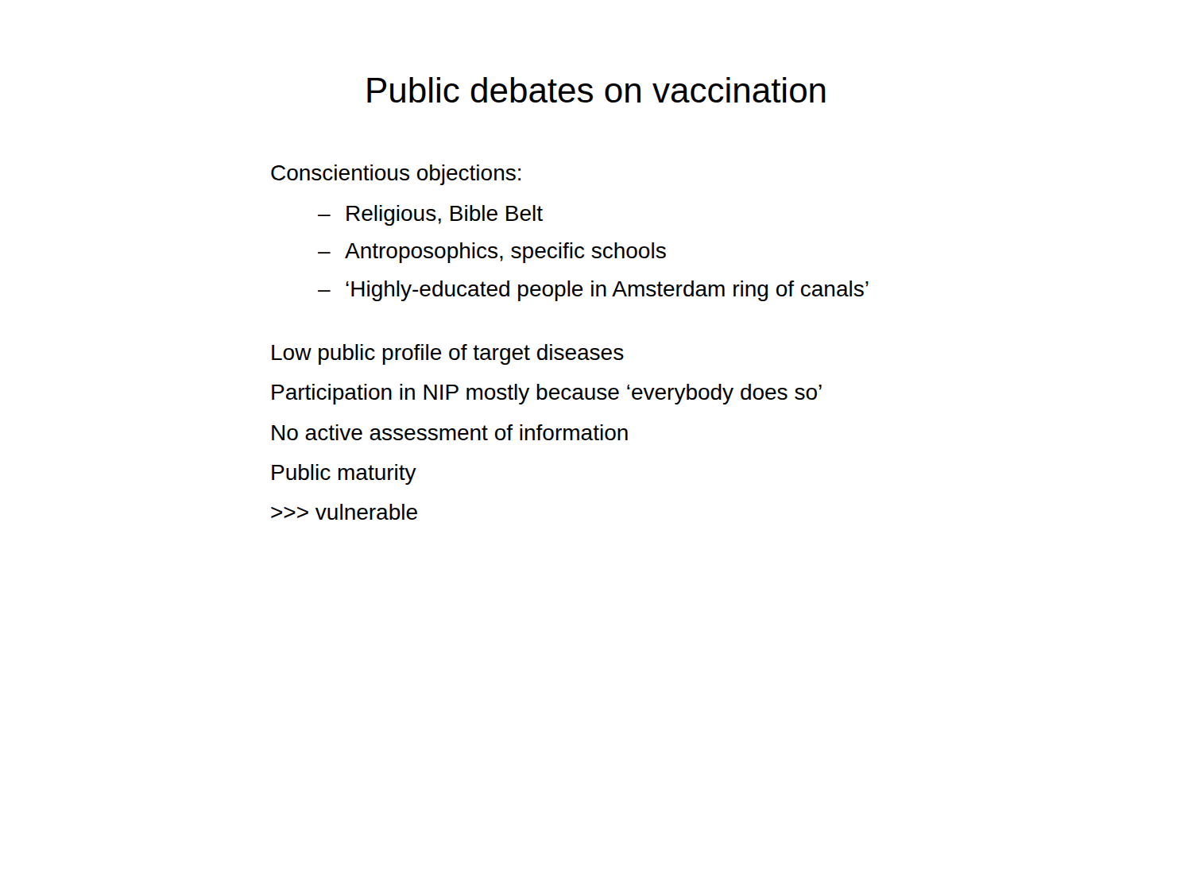Public debates on vaccination
Conscientious objections:
Religious, Bible Belt
Antroposophics, specific schools
‘Highly-educated people in Amsterdam ring of canals’
Low public profile of target diseases
Participation in NIP mostly because ‘everybody does so’
No active assessment of information
Public maturity
>>> vulnerable